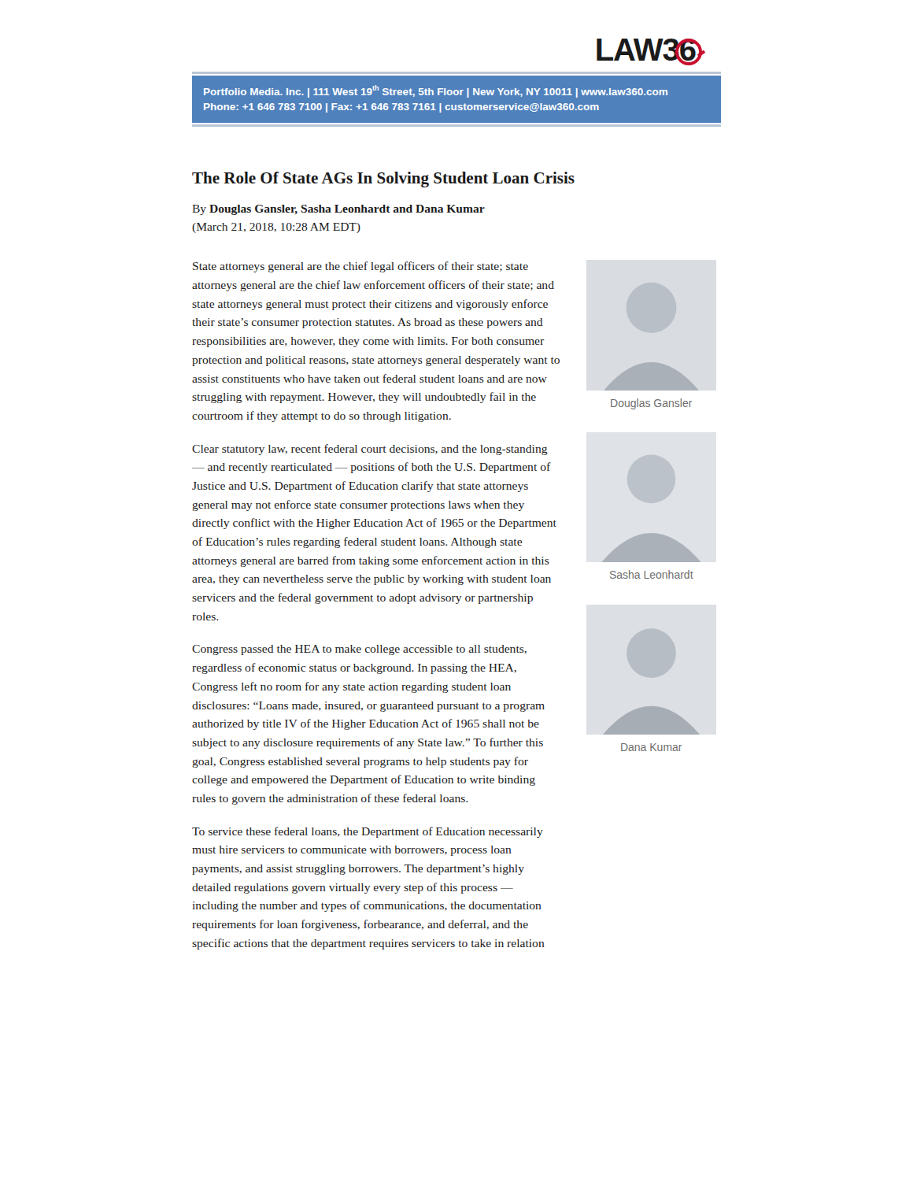LAW 36
Portfolio Media. Inc. | 111 West 19th Street, 5th Floor | New York, NY 10011 | www.law360.com
Phone: +1 646 783 7100 | Fax: +1 646 783 7161 | customerservice@law360.com
The Role Of State AGs In Solving Student Loan Crisis
By Douglas Gansler, Sasha Leonhardt and Dana Kumar
(March 21, 2018, 10:28 AM EDT)
State attorneys general are the chief legal officers of their state; state attorneys general are the chief law enforcement officers of their state; and state attorneys general must protect their citizens and vigorously enforce their state’s consumer protection statutes. As broad as these powers and responsibilities are, however, they come with limits. For both consumer protection and political reasons, state attorneys general desperately want to assist constituents who have taken out federal student loans and are now struggling with repayment. However, they will undoubtedly fail in the courtroom if they attempt to do so through litigation.
Clear statutory law, recent federal court decisions, and the long-standing — and recently rearticulated — positions of both the U.S. Department of Justice and U.S. Department of Education clarify that state attorneys general may not enforce state consumer protections laws when they directly conflict with the Higher Education Act of 1965 or the Department of Education’s rules regarding federal student loans. Although state attorneys general are barred from taking some enforcement action in this area, they can nevertheless serve the public by working with student loan servicers and the federal government to adopt advisory or partnership roles.
Congress passed the HEA to make college accessible to all students, regardless of economic status or background. In passing the HEA, Congress left no room for any state action regarding student loan disclosures: “Loans made, insured, or guaranteed pursuant to a program authorized by title IV of the Higher Education Act of 1965 shall not be subject to any disclosure requirements of any State law.” To further this goal, Congress established several programs to help students pay for college and empowered the Department of Education to write binding rules to govern the administration of these federal loans.
To service these federal loans, the Department of Education necessarily must hire servicers to communicate with borrowers, process loan payments, and assist struggling borrowers. The department’s highly detailed regulations govern virtually every step of this process — including the number and types of communications, the documentation requirements for loan forgiveness, forbearance, and deferral, and the specific actions that the department requires servicers to take in relation
Douglas Gansler
Sasha Leonhardt
Dana Kumar